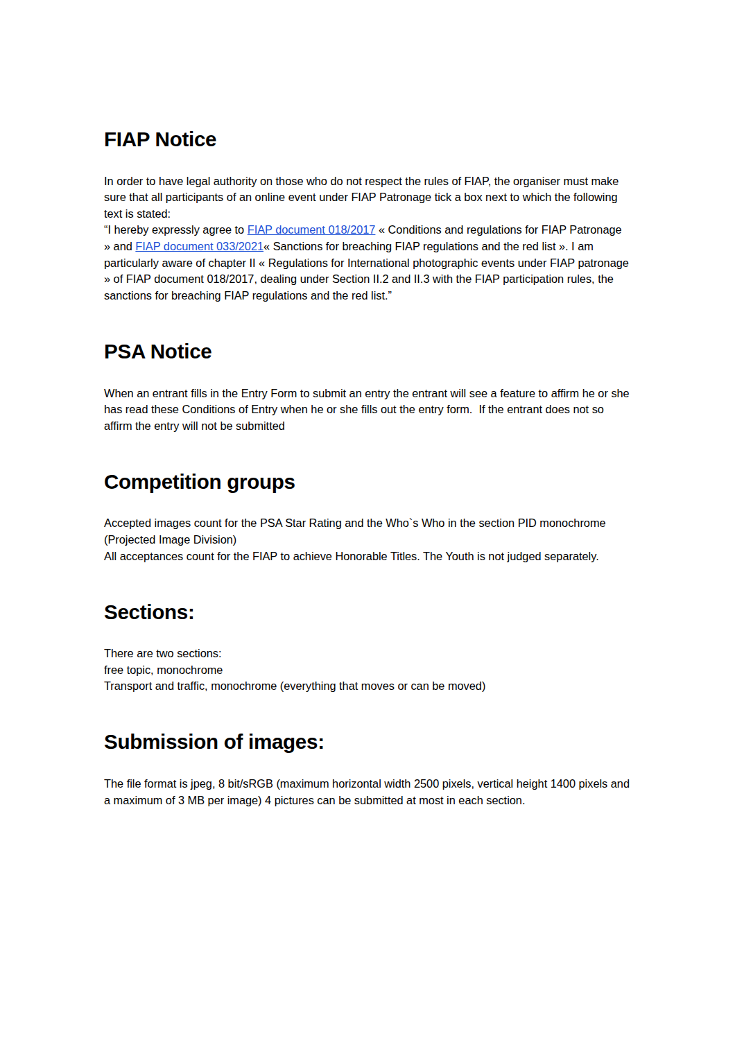FIAP Notice
In order to have legal authority on those who do not respect the rules of FIAP, the organiser must make sure that all participants of an online event under FIAP Patronage tick a box next to which the following text is stated:
“I hereby expressly agree to FIAP document 018/2017 « Conditions and regulations for FIAP Patronage » and FIAP document 033/2021« Sanctions for breaching FIAP regulations and the red list ». I am particularly aware of chapter II « Regulations for International photographic events under FIAP patronage » of FIAP document 018/2017, dealing under Section II.2 and II.3 with the FIAP participation rules, the sanctions for breaching FIAP regulations and the red list.”
PSA Notice
When an entrant fills in the Entry Form to submit an entry the entrant will see a feature to affirm he or she has read these Conditions of Entry when he or she fills out the entry form. If the entrant does not so affirm the entry will not be submitted
Competition groups
Accepted images count for the PSA Star Rating and the Who`s Who in the section PID monochrome (Projected Image Division)
All acceptances count for the FIAP to achieve Honorable Titles. The Youth is not judged separately.
Sections:
There are two sections:
free topic, monochrome
Transport and traffic, monochrome (everything that moves or can be moved)
Submission of images:
The file format is jpeg, 8 bit/sRGB (maximum horizontal width 2500 pixels, vertical height 1400 pixels and a maximum of 3 MB per image) 4 pictures can be submitted at most in each section.